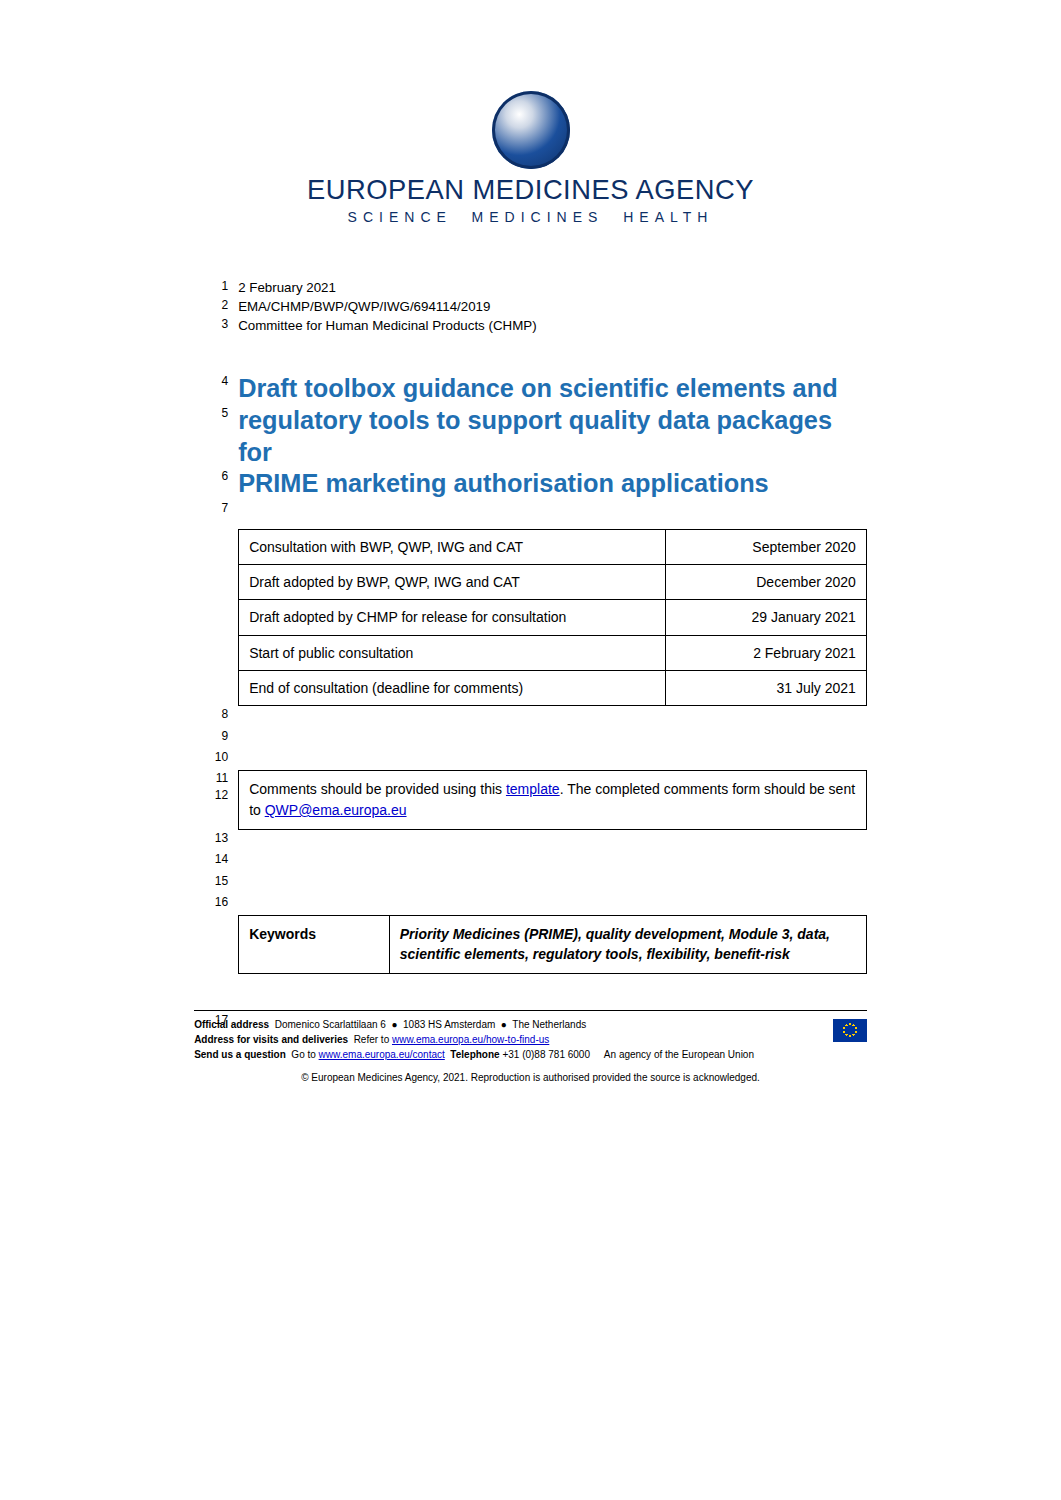EUROPEAN MEDICINES AGENCY
SCIENCE MEDICINES HEALTH
1
2 February 2021
2
EMA/CHMP/BWP/QWP/IWG/694114/2019
3
Committee for Human Medicinal Products (CHMP)
4
Draft toolbox guidance on scientific elements and
5
regulatory tools to support quality data packages for
6
PRIME marketing authorisation applications
7
| Consultation with BWP, QWP, IWG and CAT | September 2020 |
| Draft adopted by BWP, QWP, IWG and CAT | December 2020 |
| Draft adopted by CHMP for release for consultation | 29 January 2021 |
| Start of public consultation | 2 February 2021 |
| End of consultation (deadline for comments) | 31 July 2021 |
8
9
10
11
12
Comments should be provided using this template. The completed comments form should be sent to QWP@ema.europa.eu
13
14
15
16
| Keywords | Priority Medicines (PRIME), quality development, Module 3, data, scientific elements, regulatory tools, flexibility, benefit-risk |
17
Official address Domenico Scarlattilaan 6 ● 1083 HS Amsterdam ● The Netherlands
Address for visits and deliveries Refer to www.ema.europa.eu/how-to-find-us
Send us a question Go to www.ema.europa.eu/contact Telephone +31 (0)88 781 6000 An agency of the European Union
© European Medicines Agency, 2021. Reproduction is authorised provided the source is acknowledged.